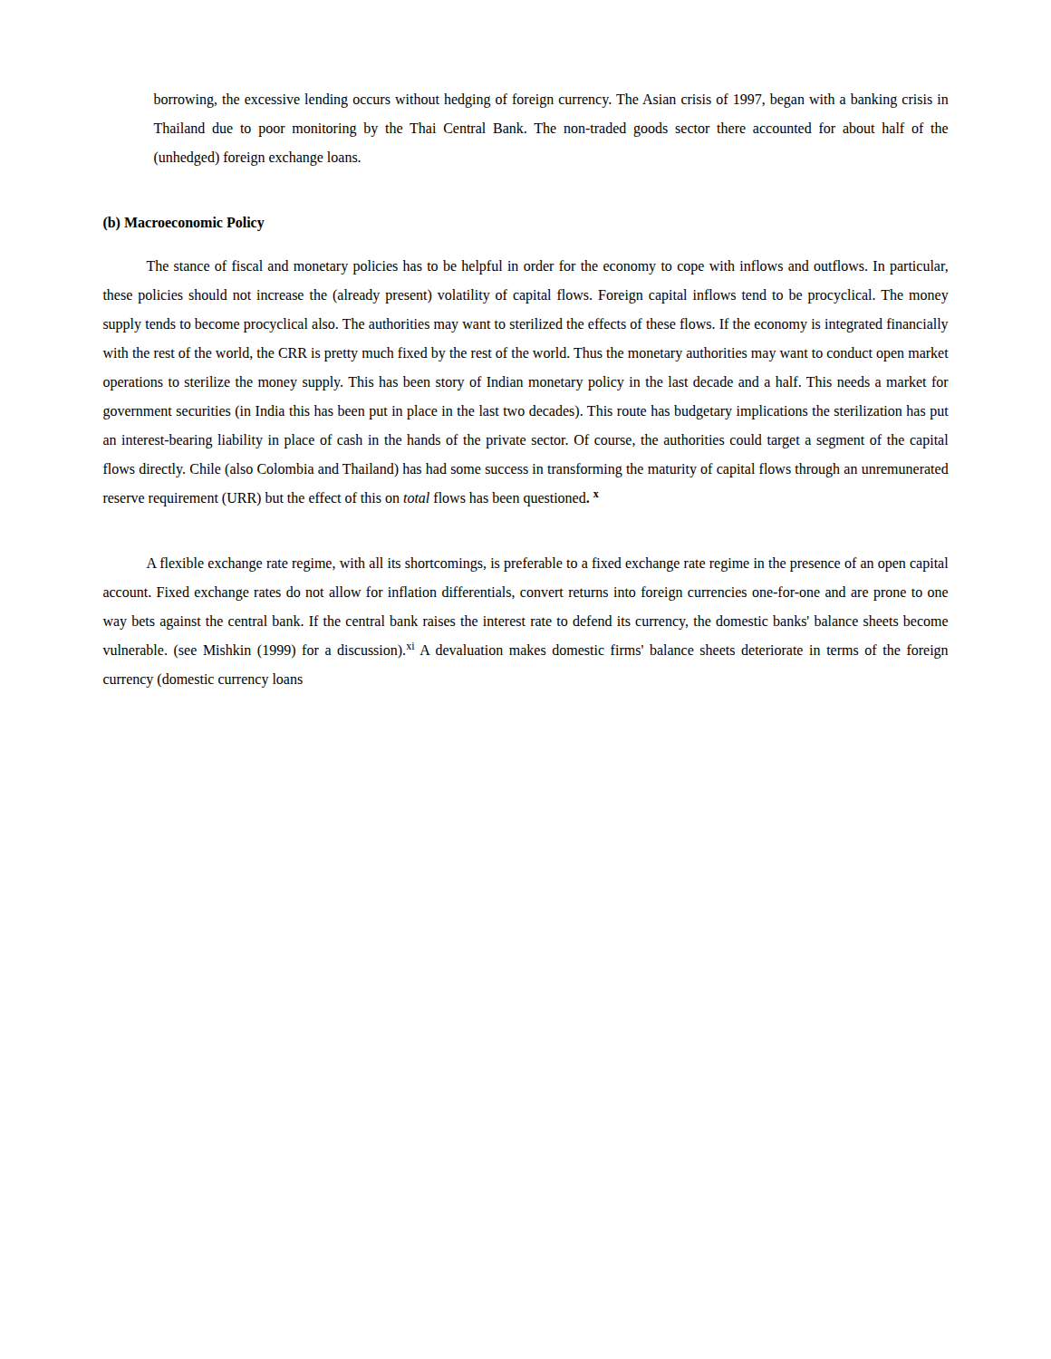borrowing, the excessive lending occurs without hedging of foreign currency. The Asian crisis of 1997, began with a banking crisis in Thailand due to poor monitoring by the Thai Central Bank. The non-traded goods sector there accounted for about half of the (unhedged) foreign exchange loans.
(b) Macroeconomic Policy
The stance of fiscal and monetary policies has to be helpful in order for the economy to cope with inflows and outflows. In particular, these policies should not increase the (already present) volatility of capital flows. Foreign capital inflows tend to be procyclical. The money supply tends to become procyclical also. The authorities may want to sterilized the effects of these flows. If the economy is integrated financially with the rest of the world, the CRR is pretty much fixed by the rest of the world. Thus the monetary authorities may want to conduct open market operations to sterilize the money supply. This has been story of Indian monetary policy in the last decade and a half. This needs a market for government securities (in India this has been put in place in the last two decades). This route has budgetary implications the sterilization has put an interest-bearing liability in place of cash in the hands of the private sector. Of course, the authorities could target a segment of the capital flows directly. Chile (also Colombia and Thailand) has had some success in transforming the maturity of capital flows through an unremunerated reserve requirement (URR) but the effect of this on total flows has been questioned. x
A flexible exchange rate regime, with all its shortcomings, is preferable to a fixed exchange rate regime in the presence of an open capital account. Fixed exchange rates do not allow for inflation differentials, convert returns into foreign currencies one-for-one and are prone to one way bets against the central bank. If the central bank raises the interest rate to defend its currency, the domestic banks' balance sheets become vulnerable. (see Mishkin (1999) for a discussion).xi A devaluation makes domestic firms' balance sheets deteriorate in terms of the foreign currency (domestic currency loans